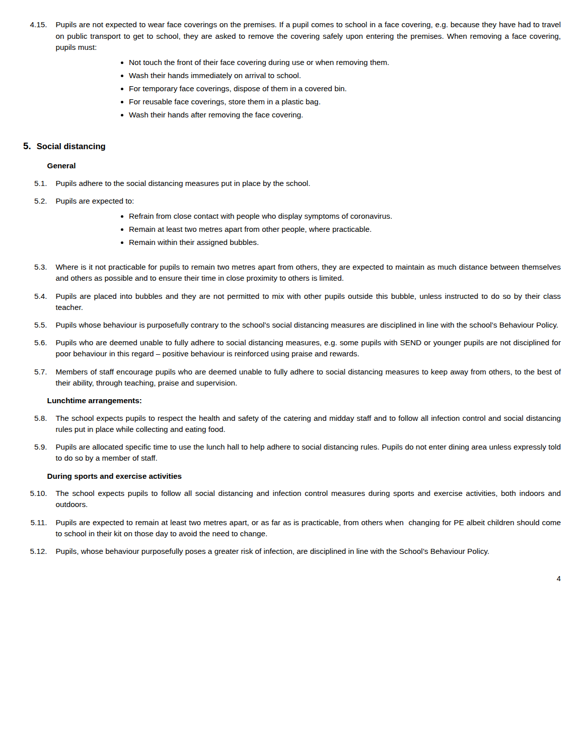4.15.
Pupils are not expected to wear face coverings on the premises. If a pupil comes to school in a face covering, e.g. because they have had to travel on public transport to get to school, they are asked to remove the covering safely upon entering the premises. When removing a face covering, pupils must:
Not touch the front of their face covering during use or when removing them.
Wash their hands immediately on arrival to school.
For temporary face coverings, dispose of them in a covered bin.
For reusable face coverings, store them in a plastic bag.
Wash their hands after removing the face covering.
5. Social distancing
General
5.1.
Pupils adhere to the social distancing measures put in place by the school.
5.2.
Pupils are expected to:
Refrain from close contact with people who display symptoms of coronavirus.
Remain at least two metres apart from other people, where practicable.
Remain within their assigned bubbles.
5.3.
Where is it not practicable for pupils to remain two metres apart from others, they are expected to maintain as much distance between themselves and others as possible and to ensure their time in close proximity to others is limited.
5.4.
Pupils are placed into bubbles and they are not permitted to mix with other pupils outside this bubble, unless instructed to do so by their class teacher.
5.5.
Pupils whose behaviour is purposefully contrary to the school’s social distancing measures are disciplined in line with the school’s Behaviour Policy.
5.6.
Pupils who are deemed unable to fully adhere to social distancing measures, e.g. some pupils with SEND or younger pupils are not disciplined for poor behaviour in this regard – positive behaviour is reinforced using praise and rewards.
5.7.
Members of staff encourage pupils who are deemed unable to fully adhere to social distancing measures to keep away from others, to the best of their ability, through teaching, praise and supervision.
Lunchtime arrangements:
5.8.
The school expects pupils to respect the health and safety of the catering and midday staff and to follow all infection control and social distancing rules put in place while collecting and eating food.
5.9.
Pupils are allocated specific time to use the lunch hall to help adhere to social distancing rules. Pupils do not enter dining area unless expressly told to do so by a member of staff.
During sports and exercise activities
5.10.
The school expects pupils to follow all social distancing and infection control measures during sports and exercise activities, both indoors and outdoors.
5.11.
Pupils are expected to remain at least two metres apart, or as far as is practicable, from others when changing for PE albeit children should come to school in their kit on those day to avoid the need to change.
5.12.
Pupils, whose behaviour purposefully poses a greater risk of infection, are disciplined in line with the School’s Behaviour Policy.
4